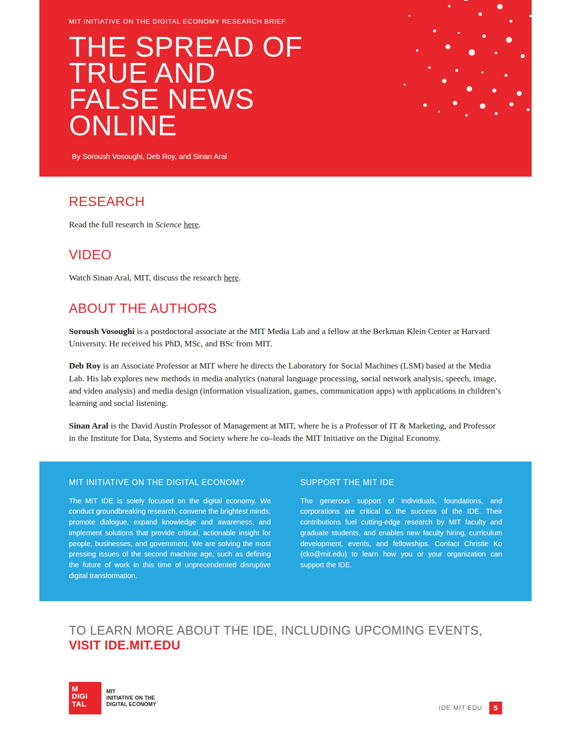MIT Initiative on the Digital Economy Research Brief
The Spread of True and
False News Online
By Soroush Vosoughi, Deb Roy, and Sinan Aral
Research
Read the full research in Science here.
Video
Watch Sinan Aral, MIT, discuss the research here.
About the Authors
Soroush Vosoughi is a postdoctoral associate at the MIT Media Lab and a fellow at the Berkman Klein Center at Harvard University. He received his PhD, MSc, and BSc from MIT.
Deb Roy is an Associate Professor at MIT where he directs the Laboratory for Social Machines (LSM) based at the Media Lab. His lab explores new methods in media analytics (natural language processing, social network analysis, speech, image, and video analysis) and media design (information visualization, games, communication apps) with applications in children’s learning and social listening.
Sinan Aral is the David Austin Professor of Management at MIT, where he is a Professor of IT & Marketing, and Professor in the Institute for Data, Systems and Society where he co–leads the MIT Initiative on the Digital Economy.
MIT Initiative on the Digital Economy
The MIT IDE is solely focused on the digital economy. We conduct groundbreaking research, convene the brightest minds, promote dialogue, expand knowledge and awareness, and implement solutions that provide critical, actionable insight for people, businesses, and government. We are solving the most pressing issues of the second machine age, such as defining the future of work in this time of unprecendented disruptive digital transformation.
Support the MIT IDE
The generous support of individuals, foundations, and corporations are critical to the success of the IDE. Their contributions fuel cutting-edge research by MIT faculty and graduate students, and enables new faculty hiring, curriculum development, events, and fellowships. Contact Christie Ko (cko@mit.edu) to learn how you or your organization can support the IDE.
To learn more about the IDE, including upcoming events, visit ide.mit.edu
M
Digi
Tal
MIT
Initiative on the
Digital Economy
ide.mit.edu 5